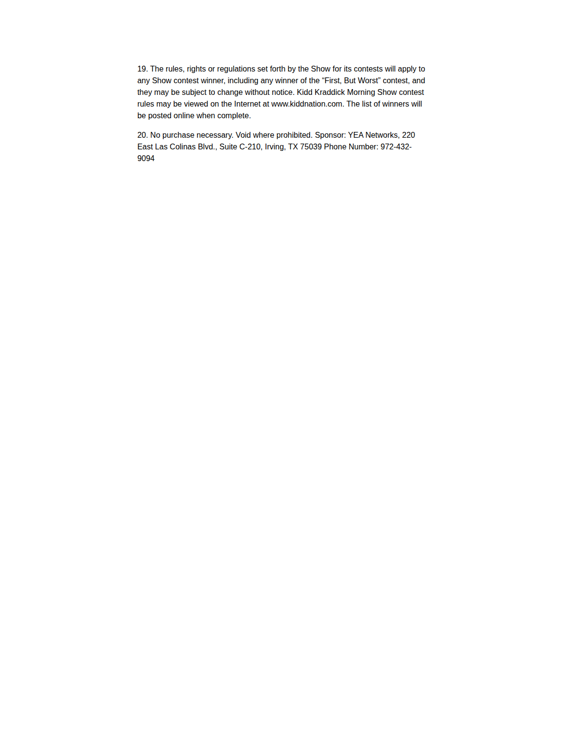19. The rules, rights or regulations set forth by the Show for its contests will apply to any Show contest winner, including any winner of the “First, But Worst” contest, and they may be subject to change without notice. Kidd Kraddick Morning Show contest rules may be viewed on the Internet at www.kiddnation.com. The list of winners will be posted online when complete.
20. No purchase necessary. Void where prohibited. Sponsor: YEA Networks, 220 East Las Colinas Blvd., Suite C-210, Irving, TX 75039 Phone Number: 972-432-9094